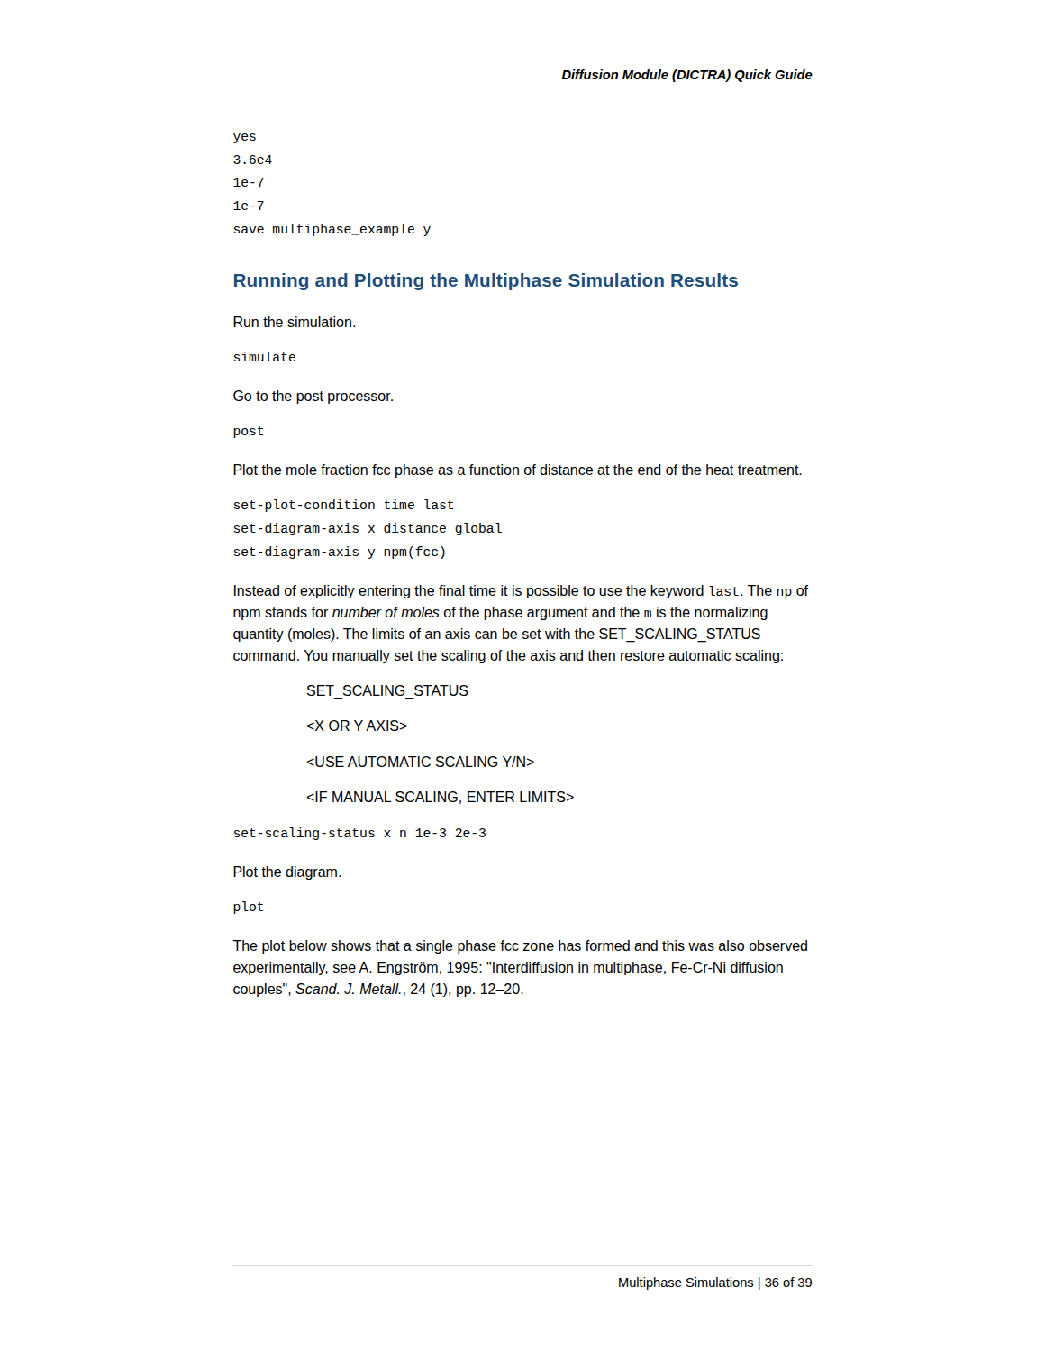Diffusion Module (DICTRA) Quick Guide
yes
3.6e4
1e-7
1e-7
save multiphase_example y
Running and Plotting the Multiphase Simulation Results
Run the simulation.
simulate
Go to the post processor.
post
Plot the mole fraction fcc phase as a function of distance at the end of the heat treatment.
set-plot-condition time last
set-diagram-axis x distance global
set-diagram-axis y npm(fcc)
Instead of explicitly entering the final time it is possible to use the keyword last. The np of npm stands for number of moles of the phase argument and the m is the normalizing quantity (moles). The limits of an axis can be set with the SET_SCALING_STATUS command. You manually set the scaling of the axis and then restore automatic scaling:
SET_SCALING_STATUS
<X OR Y AXIS>
<USE AUTOMATIC SCALING Y/N>
<IF MANUAL SCALING, ENTER LIMITS>
set-scaling-status x n 1e-3 2e-3
Plot the diagram.
plot
The plot below shows that a single phase fcc zone has formed and this was also observed experimentally, see A. Engström, 1995: "Interdiffusion in multiphase, Fe-Cr-Ni diffusion couples", Scand. J. Metall., 24 (1), pp. 12–20.
Multiphase Simulations | 36 of 39